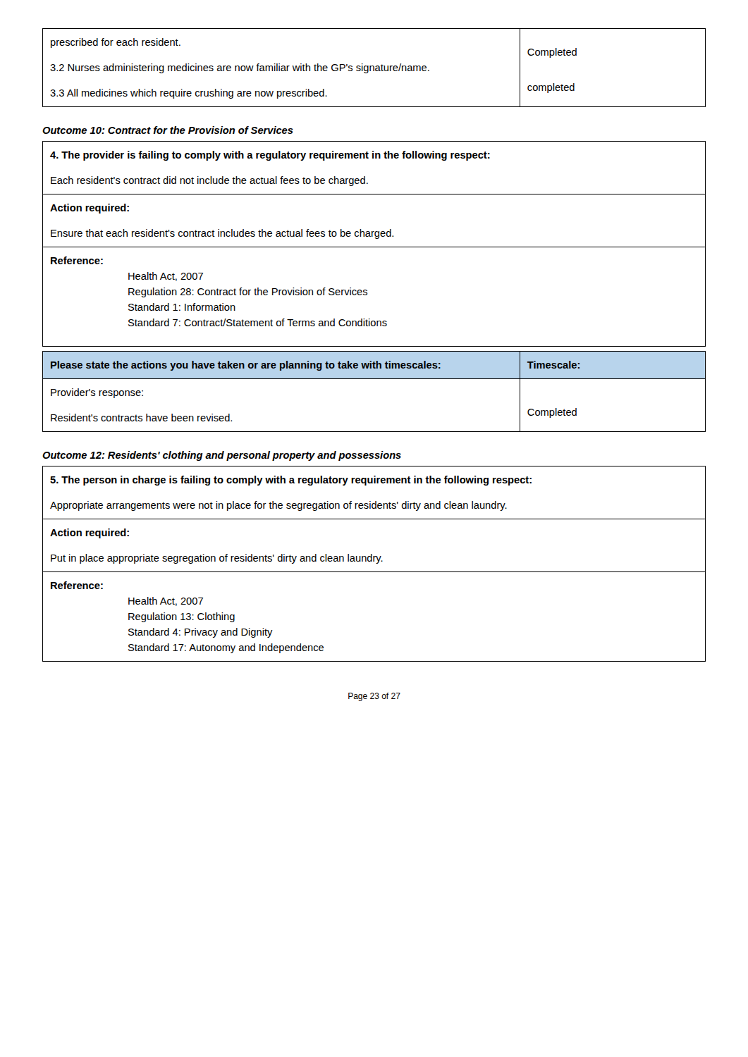| prescribed for each resident. 3.2 Nurses administering medicines are now familiar with the GP's signature/name. 3.3 All medicines which require crushing are now prescribed. | Completed completed |
Outcome 10: Contract for the Provision of Services
| 4. The provider is failing to comply with a regulatory requirement in the following respect: Each resident's contract did not include the actual fees to be charged. |
| Action required: Ensure that each resident's contract includes the actual fees to be charged. |
| Reference: Health Act, 2007 Regulation 28: Contract for the Provision of Services Standard 1: Information Standard 7: Contract/Statement of Terms and Conditions |
| Please state the actions you have taken or are planning to take with timescales: | Timescale: |
| Provider's response: Resident's contracts have been revised. | Completed |
Outcome 12: Residents' clothing and personal property and possessions
| 5. The person in charge is failing to comply with a regulatory requirement in the following respect: Appropriate arrangements were not in place for the segregation of residents' dirty and clean laundry. |
| Action required: Put in place appropriate segregation of residents' dirty and clean laundry. |
| Reference: Health Act, 2007 Regulation 13: Clothing Standard 4: Privacy and Dignity Standard 17: Autonomy and Independence |
Page 23 of 27